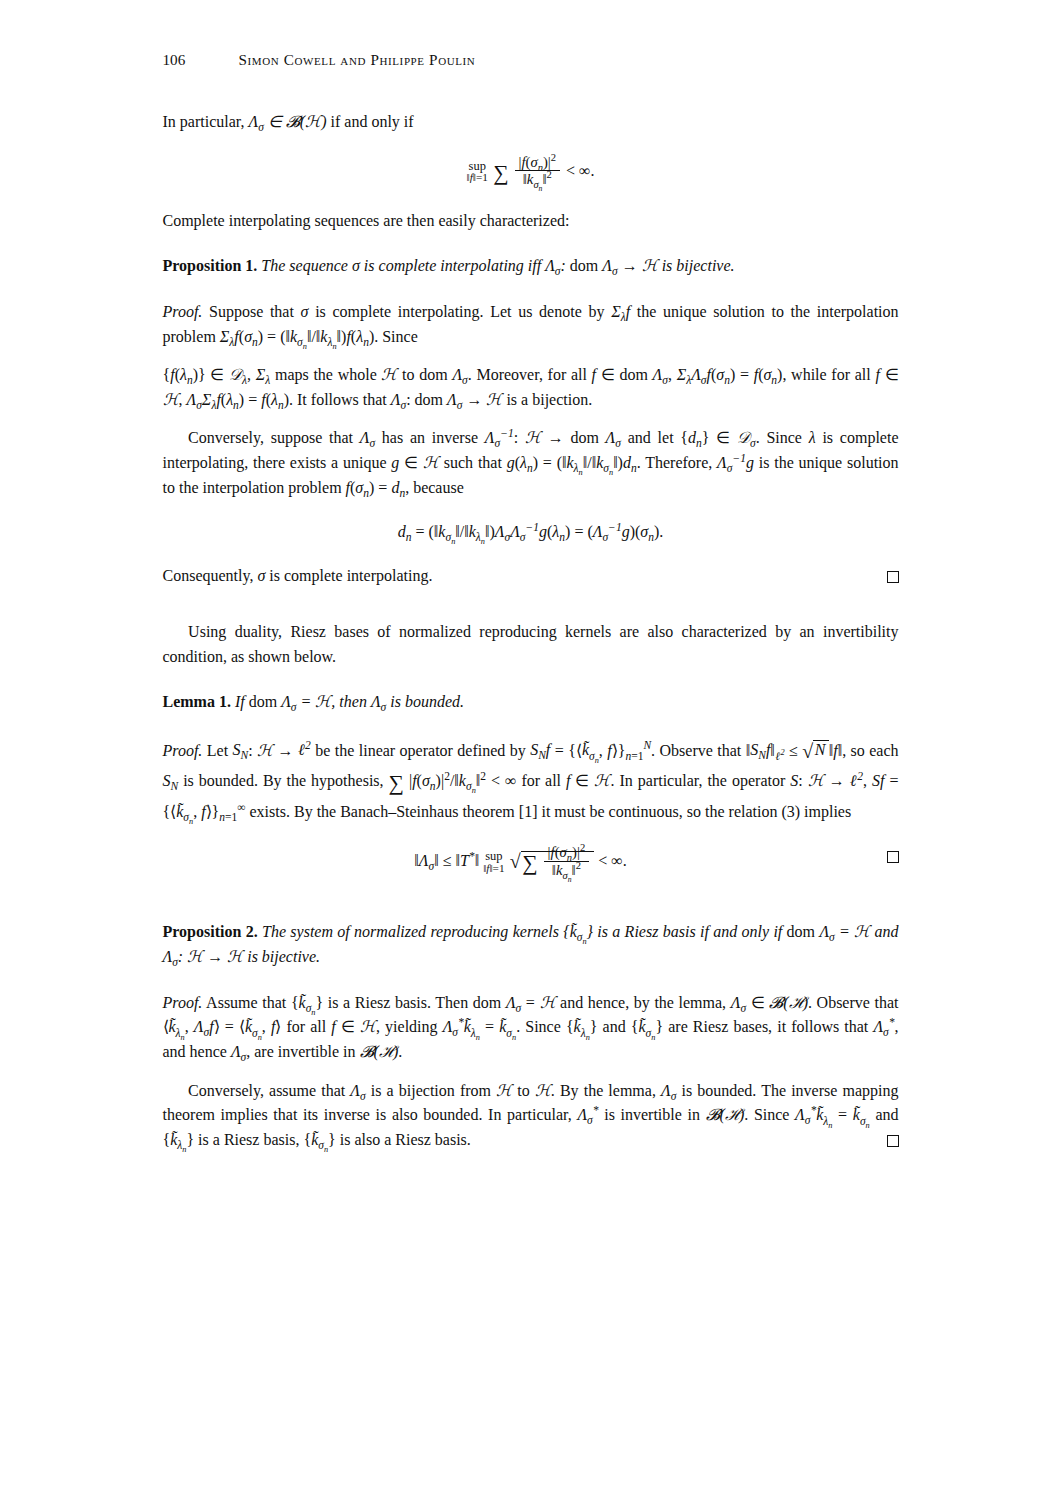106 Simon Cowell and Philippe Poulin
In particular, Λσ ∈ 𝓑(ℋ) if and only if
sup‖f‖=1 ∑ |f(σn)|2 ‖kσn‖2 < ∞.
Complete interpolating sequences are then easily characterized:
Proposition 1. The sequence σ is complete interpolating iff Λσ: dom Λσ → ℋ is bijective.
Proof. Suppose that σ is complete interpolating. Let us denote by Σλf the unique solution to the interpolation problem Σλf(σn) = (‖kσn‖/‖kλn‖)f(λn). Since
{f(λn)} ∈ 𝒟λ, Σλ maps the whole ℋ to dom Λσ. Moreover, for all f ∈ dom Λσ, ΣλΛσf(σn) = f(σn), while for all f ∈ ℋ, ΛσΣλf(λn) = f(λn). It follows that Λσ: dom Λσ → ℋ is a bijection.
Conversely, suppose that Λσ has an inverse Λσ−1: ℋ → dom Λσ and let {dn} ∈ 𝒟σ. Since λ is complete interpolating, there exists a unique g ∈ ℋ such that g(λn) = (‖kλn‖/‖kσn‖)dn. Therefore, Λσ−1g is the unique solution to the interpolation problem f(σn) = dn, because
dn = (‖kσn‖/‖kλn‖)ΛσΛσ−1g(λn) = (Λσ−1g)(σn).
Consequently, σ is complete interpolating.
Using duality, Riesz bases of normalized reproducing kernels are also characterized by an invertibility condition, as shown below.
Lemma 1. If dom Λσ = ℋ, then Λσ is bounded.
Proof. Let SN: ℋ → ℓ2 be the linear operator defined by SNf = {⟨k̃σn, f⟩}n=1N. Observe that ‖SNf‖ℓ2 ≤ √N‖f‖, so each SN is bounded. By the hypothesis, ∑ |f(σn)|2/‖kσn‖2 < ∞ for all f ∈ ℋ. In particular, the operator S: ℋ → ℓ2, Sf = {⟨k̃σn, f⟩}n=1∞ exists. By the Banach–Steinhaus theorem [1] it must be continuous, so the relation (3) implies
‖Λσ‖ ≤ ‖T*‖ sup‖f‖=1 √∑ |f(σn)|2 ‖kσn‖2 < ∞.
Proposition 2. The system of normalized reproducing kernels {k̃σn} is a Riesz basis if and only if dom Λσ = ℋ and Λσ: ℋ → ℋ is bijective.
Proof. Assume that {k̃σn} is a Riesz basis. Then dom Λσ = ℋ and hence, by the lemma, Λσ ∈ 𝓑(ℋ). Observe that ⟨k̃λn, Λσf⟩ = ⟨k̃σn, f⟩ for all f ∈ ℋ, yielding Λσ*k̃λn = k̃σn. Since {k̃λn} and {k̃σn} are Riesz bases, it follows that Λσ*, and hence Λσ, are invertible in 𝓑(ℋ).
Conversely, assume that Λσ is a bijection from ℋ to ℋ. By the lemma, Λσ is bounded. The inverse mapping theorem implies that its inverse is also bounded. In particular, Λσ* is invertible in 𝓑(ℋ). Since Λσ*k̃λn = k̃σn and {k̃λn} is a Riesz basis, {k̃σn} is also a Riesz basis.